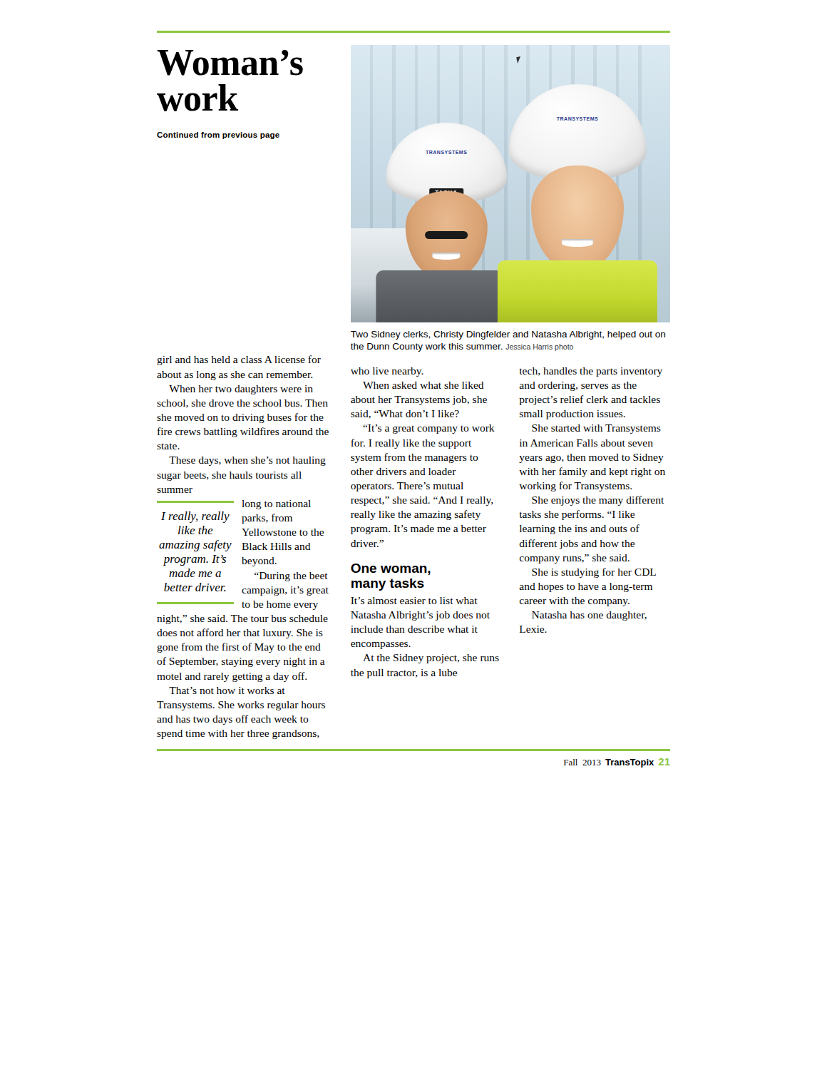Woman’s work
Continued from previous page
TRANSYSTEMS
TASHA
TRANSYSTEMS
Two Sidney clerks, Christy Dingfelder and Natasha Albright, helped out on the Dunn County work this summer. Jessica Harris photo
girl and has held a class A license for about as long as she can remember.
When her two daughters were in school, she drove the school bus. Then she moved on to driving buses for the fire crews battling wildfires around the state.
These days, when she’s not hauling sugar beets, she hauls tourists all summer
I really, really like the amazing safety program. It’s made me a better driver.
long to national parks, from Yellowstone to the Black Hills and beyond.
“During the beet campaign, it’s great to be home every night,” she said. The tour bus schedule does not afford her that luxury. She is gone from the first of May to the end of September, staying every night in a motel and rarely getting a day off.
That’s not how it works at Transystems. She works regular hours and has two days off each week to spend time with her three grandsons,
who live nearby.
When asked what she liked about her Transystems job, she said, “What don’t I like?
“It’s a great company to work for. I really like the support system from the managers to other drivers and loader operators. There’s mutual respect,” she said. “And I really, really like the amazing safety program. It’s made me a better driver.”
One woman,
many tasks
It’s almost easier to list what Natasha Albright’s job does not include than describe what it encompasses.
At the Sidney project, she runs the pull tractor, is a lube
tech, handles the parts inventory and ordering, serves as the project’s relief clerk and tackles small production issues.
She started with Transystems in American Falls about seven years ago, then moved to Sidney with her family and kept right on working for Transystems.
She enjoys the many different tasks she performs. “I like learning the ins and outs of different jobs and how the company runs,” she said.
She is studying for her CDL and hopes to have a long-term career with the company.
Natasha has one daughter, Lexie.
Fall 2013 TransTopix 21